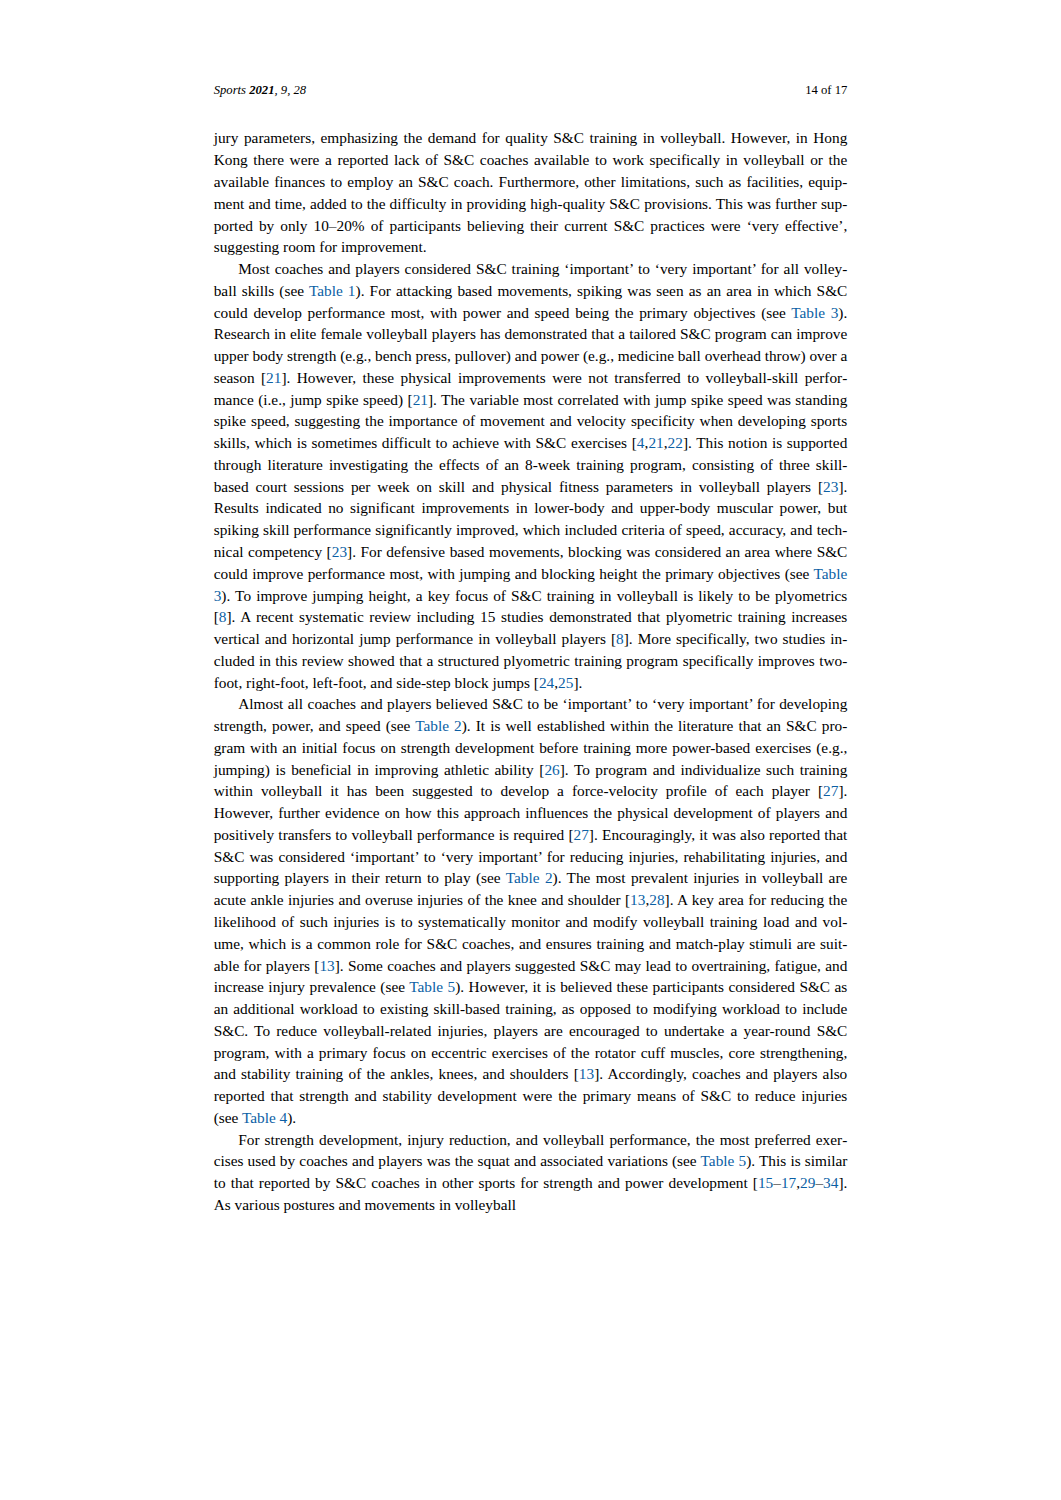Sports 2021, 9, 28
14 of 17
jury parameters, emphasizing the demand for quality S&C training in volleyball. However, in Hong Kong there were a reported lack of S&C coaches available to work specifically in volleyball or the available finances to employ an S&C coach. Furthermore, other limitations, such as facilities, equipment and time, added to the difficulty in providing high-quality S&C provisions. This was further supported by only 10–20% of participants believing their current S&C practices were ‘very effective’, suggesting room for improvement.
Most coaches and players considered S&C training ‘important’ to ‘very important’ for all volleyball skills (see Table 1). For attacking based movements, spiking was seen as an area in which S&C could develop performance most, with power and speed being the primary objectives (see Table 3). Research in elite female volleyball players has demonstrated that a tailored S&C program can improve upper body strength (e.g., bench press, pullover) and power (e.g., medicine ball overhead throw) over a season [21]. However, these physical improvements were not transferred to volleyball-skill performance (i.e., jump spike speed) [21]. The variable most correlated with jump spike speed was standing spike speed, suggesting the importance of movement and velocity specificity when developing sports skills, which is sometimes difficult to achieve with S&C exercises [4,21,22]. This notion is supported through literature investigating the effects of an 8-week training program, consisting of three skill-based court sessions per week on skill and physical fitness parameters in volleyball players [23]. Results indicated no significant improvements in lower-body and upper-body muscular power, but spiking skill performance significantly improved, which included criteria of speed, accuracy, and technical competency [23]. For defensive based movements, blocking was considered an area where S&C could improve performance most, with jumping and blocking height the primary objectives (see Table 3). To improve jumping height, a key focus of S&C training in volleyball is likely to be plyometrics [8]. A recent systematic review including 15 studies demonstrated that plyometric training increases vertical and horizontal jump performance in volleyball players [8]. More specifically, two studies included in this review showed that a structured plyometric training program specifically improves two-foot, right-foot, left-foot, and side-step block jumps [24,25].
Almost all coaches and players believed S&C to be ‘important’ to ‘very important’ for developing strength, power, and speed (see Table 2). It is well established within the literature that an S&C program with an initial focus on strength development before training more power-based exercises (e.g., jumping) is beneficial in improving athletic ability [26]. To program and individualize such training within volleyball it has been suggested to develop a force-velocity profile of each player [27]. However, further evidence on how this approach influences the physical development of players and positively transfers to volleyball performance is required [27]. Encouragingly, it was also reported that S&C was considered ‘important’ to ‘very important’ for reducing injuries, rehabilitating injuries, and supporting players in their return to play (see Table 2). The most prevalent injuries in volleyball are acute ankle injuries and overuse injuries of the knee and shoulder [13,28]. A key area for reducing the likelihood of such injuries is to systematically monitor and modify volleyball training load and volume, which is a common role for S&C coaches, and ensures training and match-play stimuli are suitable for players [13]. Some coaches and players suggested S&C may lead to overtraining, fatigue, and increase injury prevalence (see Table 5). However, it is believed these participants considered S&C as an additional workload to existing skill-based training, as opposed to modifying workload to include S&C. To reduce volleyball-related injuries, players are encouraged to undertake a year-round S&C program, with a primary focus on eccentric exercises of the rotator cuff muscles, core strengthening, and stability training of the ankles, knees, and shoulders [13]. Accordingly, coaches and players also reported that strength and stability development were the primary means of S&C to reduce injuries (see Table 4).
For strength development, injury reduction, and volleyball performance, the most preferred exercises used by coaches and players was the squat and associated variations (see Table 5). This is similar to that reported by S&C coaches in other sports for strength and power development [15–17,29–34]. As various postures and movements in volleyball